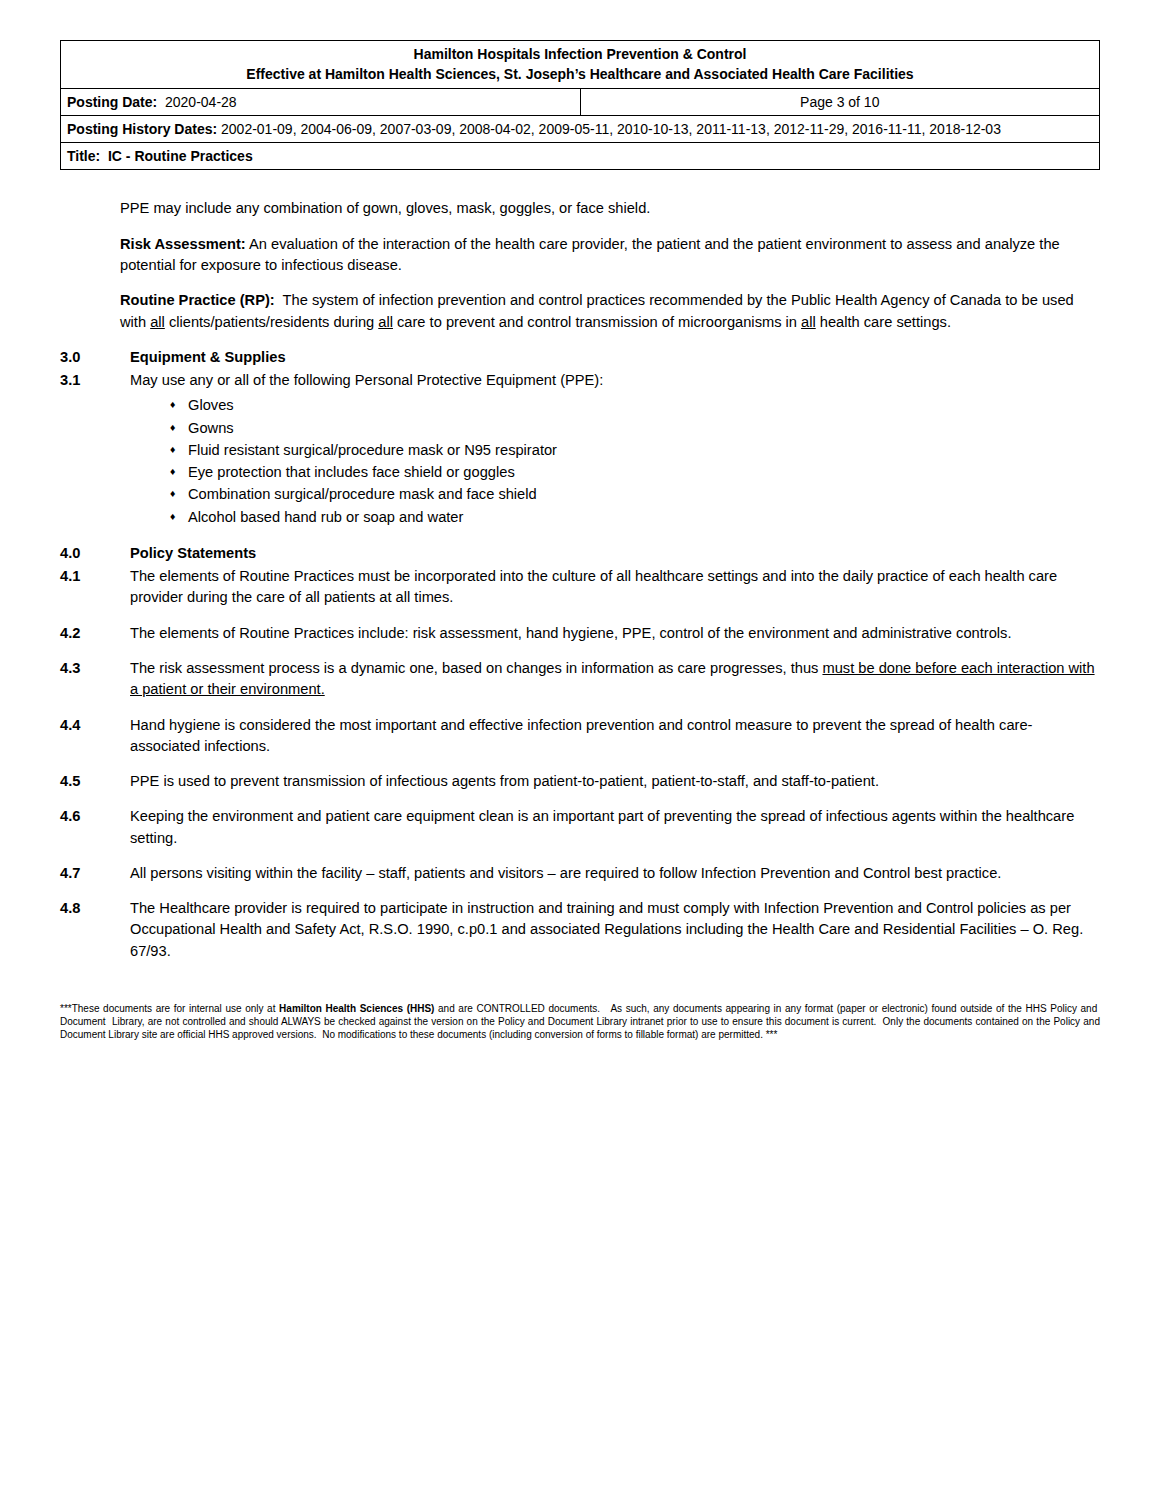| Hamilton Hospitals Infection Prevention & Control Effective at Hamilton Health Sciences, St. Joseph’s Healthcare and Associated Health Care Facilities |
| Posting Date: 2020-04-28 | Page 3 of 10 |
| Posting History Dates: 2002-01-09, 2004-06-09, 2007-03-09, 2008-04-02, 2009-05-11, 2010-10-13, 2011-11-13, 2012-11-29, 2016-11-11, 2018-12-03 |
| Title: IC - Routine Practices |
PPE may include any combination of gown, gloves, mask, goggles, or face shield.
Risk Assessment: An evaluation of the interaction of the health care provider, the patient and the patient environment to assess and analyze the potential for exposure to infectious disease.
Routine Practice (RP): The system of infection prevention and control practices recommended by the Public Health Agency of Canada to be used with all clients/patients/residents during all care to prevent and control transmission of microorganisms in all health care settings.
3.0
Equipment & Supplies
3.1
May use any or all of the following Personal Protective Equipment (PPE):
Gloves
Gowns
Fluid resistant surgical/procedure mask or N95 respirator
Eye protection that includes face shield or goggles
Combination surgical/procedure mask and face shield
Alcohol based hand rub or soap and water
4.0
Policy Statements
4.1
The elements of Routine Practices must be incorporated into the culture of all healthcare settings and into the daily practice of each health care provider during the care of all patients at all times.
4.2
The elements of Routine Practices include: risk assessment, hand hygiene, PPE, control of the environment and administrative controls.
4.3
The risk assessment process is a dynamic one, based on changes in information as care progresses, thus must be done before each interaction with a patient or their environment.
4.4
Hand hygiene is considered the most important and effective infection prevention and control measure to prevent the spread of health care-associated infections.
4.5
PPE is used to prevent transmission of infectious agents from patient-to-patient, patient-to-staff, and staff-to-patient.
4.6
Keeping the environment and patient care equipment clean is an important part of preventing the spread of infectious agents within the healthcare setting.
4.7
All persons visiting within the facility – staff, patients and visitors – are required to follow Infection Prevention and Control best practice.
4.8
The Healthcare provider is required to participate in instruction and training and must comply with Infection Prevention and Control policies as per Occupational Health and Safety Act, R.S.O. 1990, c.p0.1 and associated Regulations including the Health Care and Residential Facilities – O. Reg. 67/93.
***These documents are for internal use only at Hamilton Health Sciences (HHS) and are CONTROLLED documents. As such, any documents appearing in any format (paper or electronic) found outside of the HHS Policy and Document Library, are not controlled and should ALWAYS be checked against the version on the Policy and Document Library intranet prior to use to ensure this document is current. Only the documents contained on the Policy and Document Library site are official HHS approved versions. No modifications to these documents (including conversion of forms to fillable format) are permitted. ***